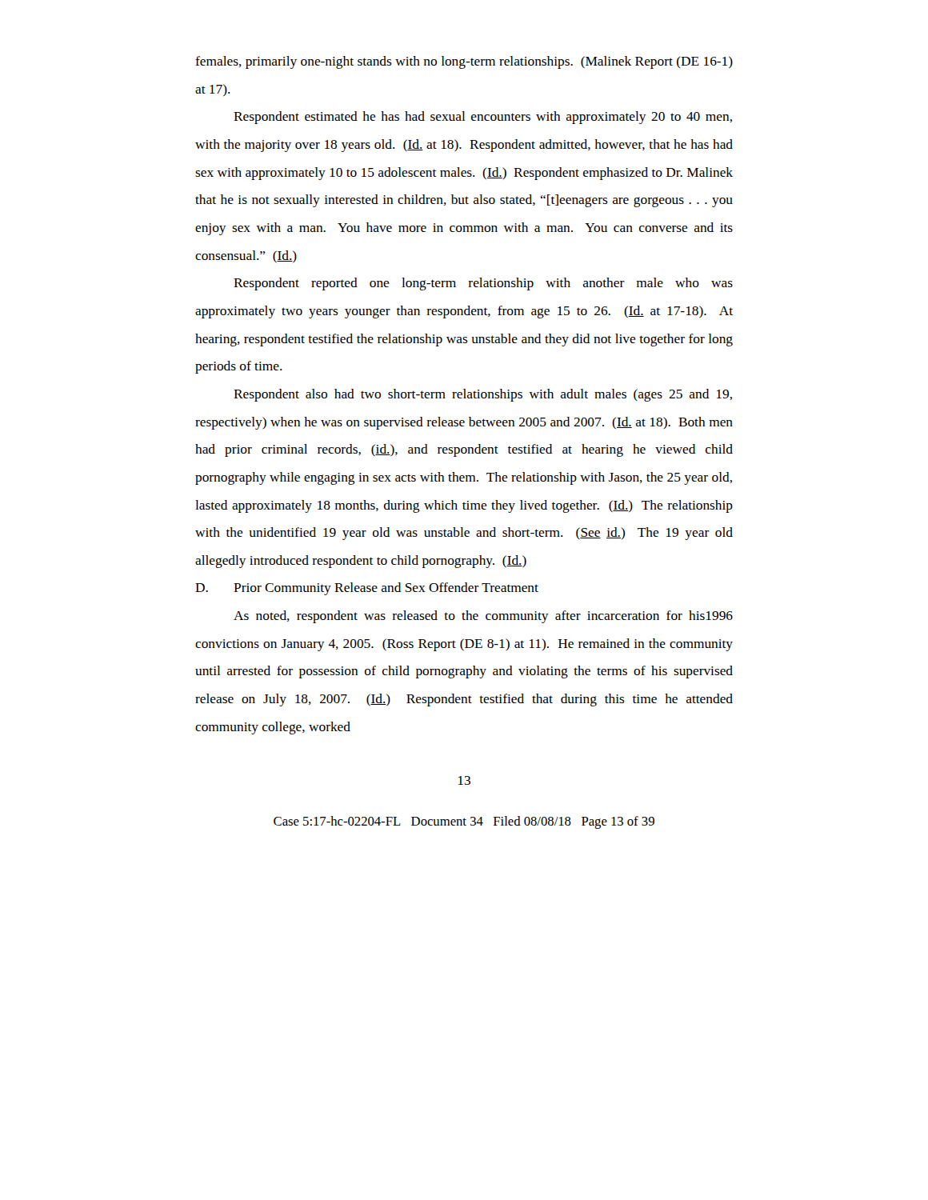females, primarily one-night stands with no long-term relationships. (Malinek Report (DE 16-1) at 17).
Respondent estimated he has had sexual encounters with approximately 20 to 40 men, with the majority over 18 years old. (Id. at 18). Respondent admitted, however, that he has had sex with approximately 10 to 15 adolescent males. (Id.) Respondent emphasized to Dr. Malinek that he is not sexually interested in children, but also stated, “[t]eenagers are gorgeous . . . you enjoy sex with a man. You have more in common with a man. You can converse and its consensual.” (Id.)
Respondent reported one long-term relationship with another male who was approximately two years younger than respondent, from age 15 to 26. (Id. at 17-18). At hearing, respondent testified the relationship was unstable and they did not live together for long periods of time.
Respondent also had two short-term relationships with adult males (ages 25 and 19, respectively) when he was on supervised release between 2005 and 2007. (Id. at 18). Both men had prior criminal records, (id.), and respondent testified at hearing he viewed child pornography while engaging in sex acts with them. The relationship with Jason, the 25 year old, lasted approximately 18 months, during which time they lived together. (Id.) The relationship with the unidentified 19 year old was unstable and short-term. (See id.) The 19 year old allegedly introduced respondent to child pornography. (Id.)
D. Prior Community Release and Sex Offender Treatment
As noted, respondent was released to the community after incarceration for his1996 convictions on January 4, 2005. (Ross Report (DE 8-1) at 11). He remained in the community until arrested for possession of child pornography and violating the terms of his supervised release on July 18, 2007. (Id.) Respondent testified that during this time he attended community college, worked
13
Case 5:17-hc-02204-FL Document 34 Filed 08/08/18 Page 13 of 39